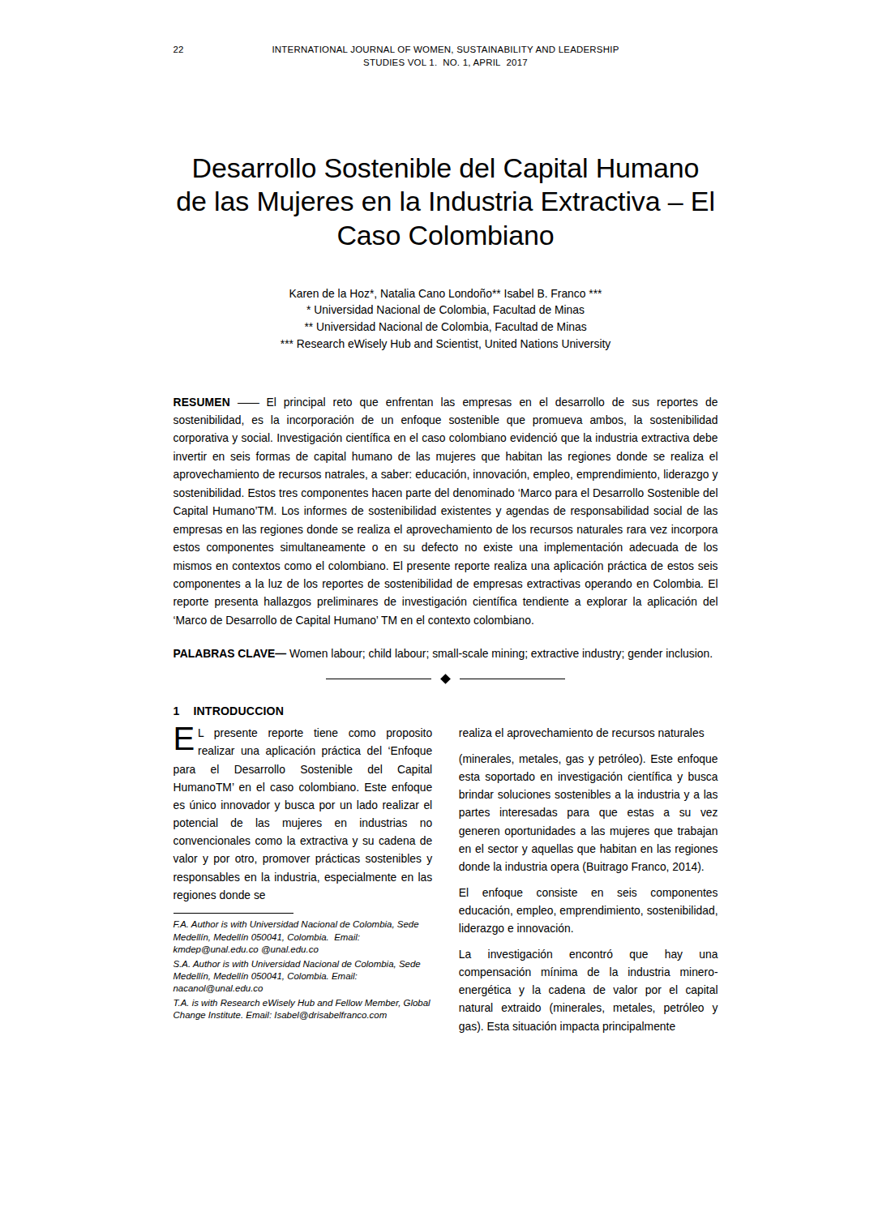22
INTERNATIONAL JOURNAL OF WOMEN, SUSTAINABILITY AND LEADERSHIP STUDIES VOL 1. NO. 1, APRIL 2017
Desarrollo Sostenible del Capital Humano de las Mujeres en la Industria Extractiva – El Caso Colombiano
Karen de la Hoz*, Natalia Cano Londoño** Isabel B. Franco ***
* Universidad Nacional de Colombia, Facultad de Minas
** Universidad Nacional de Colombia, Facultad de Minas
*** Research eWisely Hub and Scientist, United Nations University
RESUMEN —— El principal reto que enfrentan las empresas en el desarrollo de sus reportes de sostenibilidad, es la incorporación de un enfoque sostenible que promueva ambos, la sostenibilidad corporativa y social. Investigación científica en el caso colombiano evidenció que la industria extractiva debe invertir en seis formas de capital humano de las mujeres que habitan las regiones donde se realiza el aprovechamiento de recursos natrales, a saber: educación, innovación, empleo, emprendimiento, liderazgo y sostenibilidad. Estos tres componentes hacen parte del denominado ‘Marco para el Desarrollo Sostenible del Capital Humano’TM. Los informes de sostenibilidad existentes y agendas de responsabilidad social de las empresas en las regiones donde se realiza el aprovechamiento de los recursos naturales rara vez incorpora estos componentes simultaneamente o en su defecto no existe una implementación adecuada de los mismos en contextos como el colombiano. El presente reporte realiza una aplicación práctica de estos seis componentes a la luz de los reportes de sostenibilidad de empresas extractivas operando en Colombia. El reporte presenta hallazgos preliminares de investigación científica tendiente a explorar la aplicación del ‘Marco de Desarrollo de Capital Humano’ TM en el contexto colombiano.
PALABRAS CLAVE— Women labour; child labour; small-scale mining; extractive industry; gender inclusion.
1 INTRODUCCION
EL presente reporte tiene como proposito realizar una aplicación práctica del ‘Enfoque para el Desarrollo Sostenible del Capital HumanoTM’ en el caso colombiano. Este enfoque es único innovador y busca por un lado realizar el potencial de las mujeres en industrias no convencionales como la extractiva y su cadena de valor y por otro, promover prácticas sostenibles y responsables en la industria, especialmente en las regiones donde se
F.A. Author is with Universidad Nacional de Colombia, Sede Medellín, Medellín 050041, Colombia. Email: kmdep@unal.edu.co @unal.edu.co
S.A. Author is with Universidad Nacional de Colombia, Sede Medellín, Medellín 050041, Colombia. Email: nacanol@unal.edu.co
T.A. is with Research eWisely Hub and Fellow Member, Global Change Institute. Email: Isabel@drisabelfranco.com
realiza el aprovechamiento de recursos naturales
(minerales, metales, gas y petróleo). Este enfoque esta soportado en investigación científica y busca brindar soluciones sostenibles a la industria y a las partes interesadas para que estas a su vez generen oportunidades a las mujeres que trabajan en el sector y aquellas que habitan en las regiones donde la industria opera (Buitrago Franco, 2014).
El enfoque consiste en seis componentes educación, empleo, emprendimiento, sostenibilidad, liderazgo e innovación.
La investigación encontró que hay una compensación mínima de la industria minero-energética y la cadena de valor por el capital natural extraido (minerales, metales, petróleo y gas). Esta situación impacta principalmente